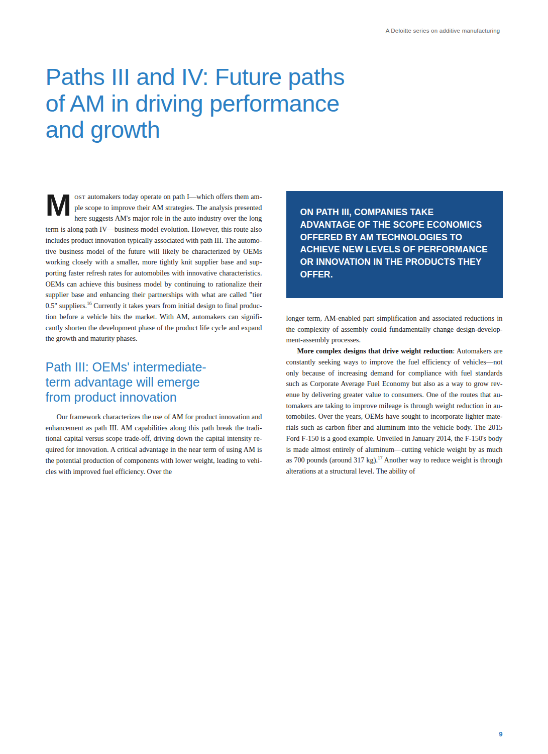A Deloitte series on additive manufacturing
Paths III and IV: Future paths
of AM in driving performance
and growth
Most automakers today operate on path I—which offers them ample scope to improve their AM strategies. The analysis presented here suggests AM's major role in the auto industry over the long term is along path IV—business model evolution. However, this route also includes product innovation typically associated with path III. The automotive business model of the future will likely be characterized by OEMs working closely with a smaller, more tightly knit supplier base and supporting faster refresh rates for automobiles with innovative characteristics. OEMs can achieve this business model by continuing to rationalize their supplier base and enhancing their partnerships with what are called "tier 0.5" suppliers.16 Currently it takes years from initial design to final production before a vehicle hits the market. With AM, automakers can significantly shorten the development phase of the product life cycle and expand the growth and maturity phases.
Path III: OEMs' intermediate-
term advantage will emerge
from product innovation
Our framework characterizes the use of AM for product innovation and enhancement as path III. AM capabilities along this path break the traditional capital versus scope trade-off, driving down the capital intensity required for innovation. A critical advantage in the near term of using AM is the potential production of components with lower weight, leading to vehicles with improved fuel efficiency. Over the
ON PATH III, COMPANIES TAKE ADVANTAGE OF THE SCOPE ECONOMICS OFFERED BY AM TECHNOLOGIES TO ACHIEVE NEW LEVELS OF PERFORMANCE OR INNOVATION IN THE PRODUCTS THEY OFFER.
longer term, AM-enabled part simplification and associated reductions in the complexity of assembly could fundamentally change design-development-assembly processes.
More complex designs that drive weight reduction: Automakers are constantly seeking ways to improve the fuel efficiency of vehicles—not only because of increasing demand for compliance with fuel standards such as Corporate Average Fuel Economy but also as a way to grow revenue by delivering greater value to consumers. One of the routes that automakers are taking to improve mileage is through weight reduction in automobiles. Over the years, OEMs have sought to incorporate lighter materials such as carbon fiber and aluminum into the vehicle body. The 2015 Ford F-150 is a good example. Unveiled in January 2014, the F-150's body is made almost entirely of aluminum—cutting vehicle weight by as much as 700 pounds (around 317 kg).17 Another way to reduce weight is through alterations at a structural level. The ability of
9